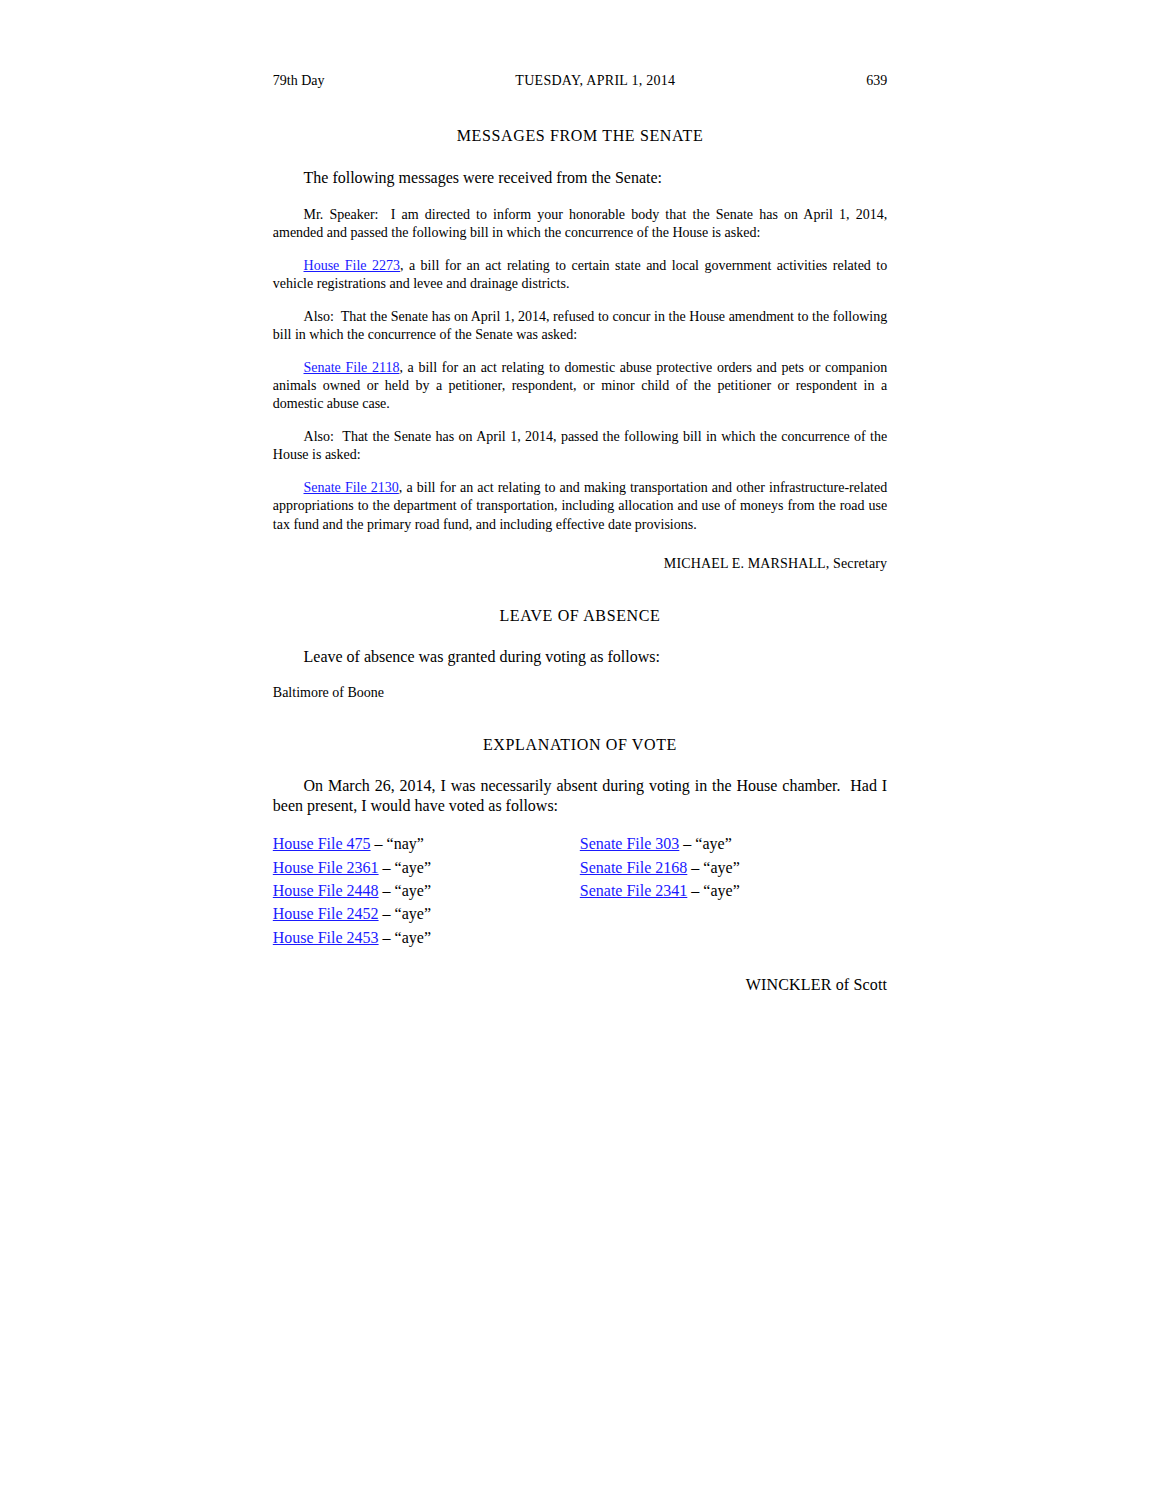79th Day
TUESDAY, APRIL 1, 2014
639
MESSAGES FROM THE SENATE
The following messages were received from the Senate:
Mr. Speaker: I am directed to inform your honorable body that the Senate has on April 1, 2014, amended and passed the following bill in which the concurrence of the House is asked:
House File 2273, a bill for an act relating to certain state and local government activities related to vehicle registrations and levee and drainage districts.
Also: That the Senate has on April 1, 2014, refused to concur in the House amendment to the following bill in which the concurrence of the Senate was asked:
Senate File 2118, a bill for an act relating to domestic abuse protective orders and pets or companion animals owned or held by a petitioner, respondent, or minor child of the petitioner or respondent in a domestic abuse case.
Also: That the Senate has on April 1, 2014, passed the following bill in which the concurrence of the House is asked:
Senate File 2130, a bill for an act relating to and making transportation and other infrastructure-related appropriations to the department of transportation, including allocation and use of moneys from the road use tax fund and the primary road fund, and including effective date provisions.
MICHAEL E. MARSHALL, Secretary
LEAVE OF ABSENCE
Leave of absence was granted during voting as follows:
Baltimore of Boone
EXPLANATION OF VOTE
On March 26, 2014, I was necessarily absent during voting in the House chamber. Had I been present, I would have voted as follows:
| House File 475 – “nay” | Senate File 303 – “aye” |
| House File 2361 – “aye” | Senate File 2168 – “aye” |
| House File 2448 – “aye” | Senate File 2341 – “aye” |
| House File 2452 – “aye” | |
| House File 2453 – “aye” | |
WINCKLER of Scott